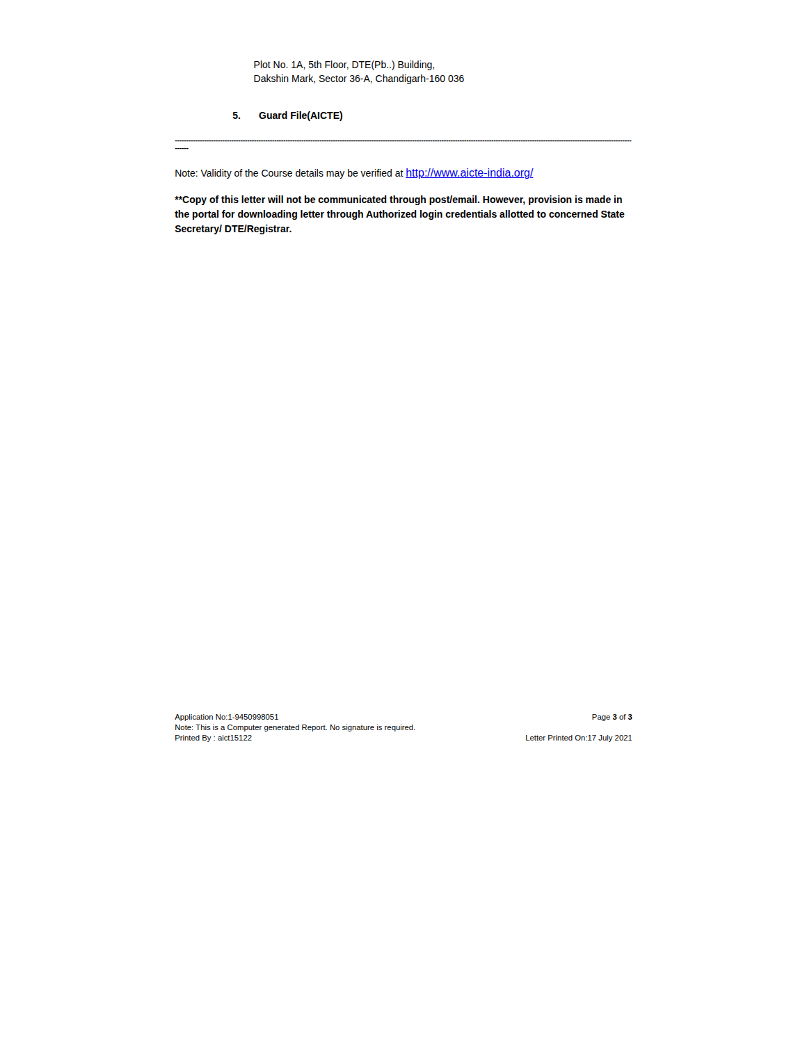Plot No. 1A, 5th Floor, DTE(Pb..) Building,
Dakshin Mark, Sector 36-A, Chandigarh-160 036
5. Guard File(AICTE)
----------------------------------------------------------------------------------------------------------------------------------------------------------------------------------------------------------------
Note: Validity of the Course details may be verified at http://www.aicte-india.org/
**Copy of this letter will not be communicated through post/email. However, provision is made in the portal for downloading letter through Authorized login credentials allotted to concerned State Secretary/ DTE/Registrar.
Application No:1-9450998051
Page 3 of 3
Note: This is a Computer generated Report. No signature is required.
Printed By : aict15122
Letter Printed On:17 July 2021